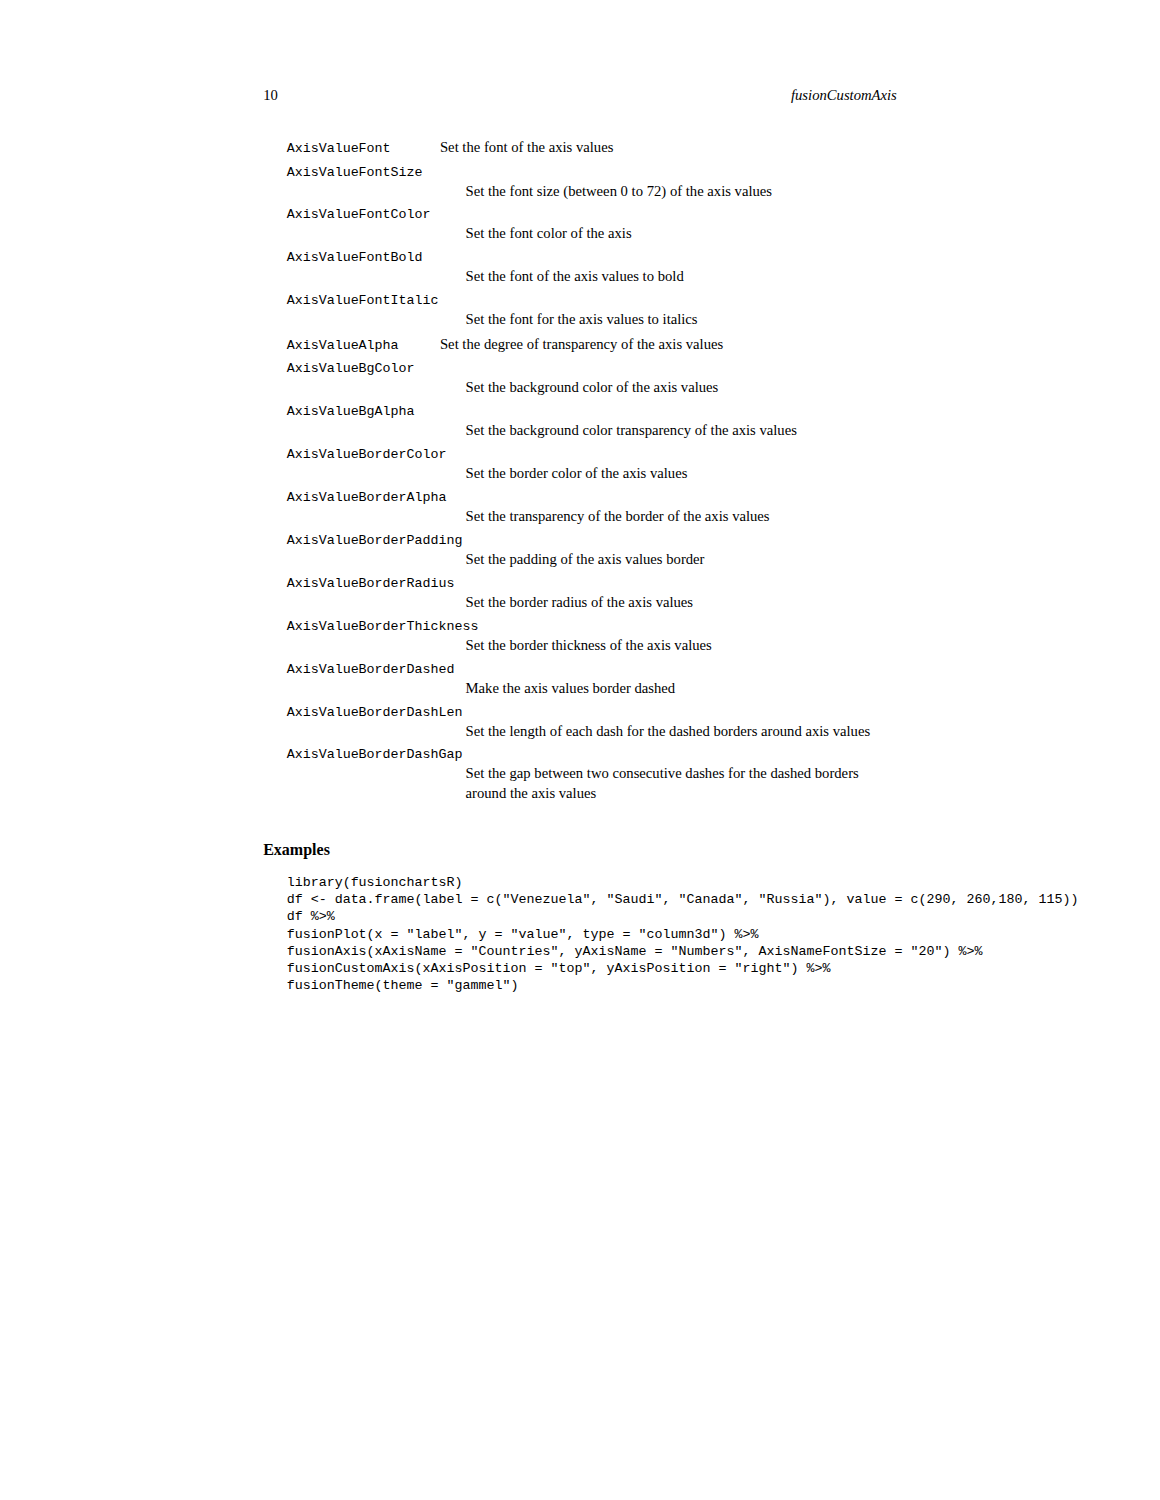10 fusionCustomAxis
AxisValueFont Set the font of the axis values
AxisValueFontSize Set the font size (between 0 to 72) of the axis values
AxisValueFontColor Set the font color of the axis
AxisValueFontBold Set the font of the axis values to bold
AxisValueFontItalic Set the font for the axis values to italics
AxisValueAlpha Set the degree of transparency of the axis values
AxisValueBgColor Set the background color of the axis values
AxisValueBgAlpha Set the background color transparency of the axis values
AxisValueBorderColor Set the border color of the axis values
AxisValueBorderAlpha Set the transparency of the border of the axis values
AxisValueBorderPadding Set the padding of the axis values border
AxisValueBorderRadius Set the border radius of the axis values
AxisValueBorderThickness Set the border thickness of the axis values
AxisValueBorderDashed Make the axis values border dashed
AxisValueBorderDashLen Set the length of each dash for the dashed borders around axis values
AxisValueBorderDashGap Set the gap between two consecutive dashes for the dashed borders around the axis values
Examples
library(fusionchartsR)
df <- data.frame(label = c("Venezuela", "Saudi", "Canada", "Russia"), value = c(290, 260,180, 115))
df %>%
fusionPlot(x = "label", y = "value", type = "column3d") %>%
fusionAxis(xAxisName = "Countries", yAxisName = "Numbers", AxisNameFontSize = "20") %>%
fusionCustomAxis(xAxisPosition = "top", yAxisPosition = "right") %>%
fusionTheme(theme = "gammel")